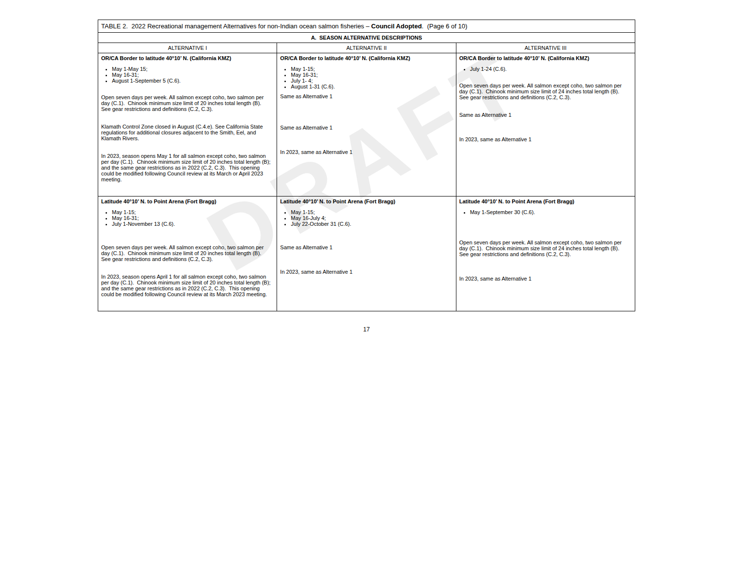DRAFT
| TABLE 2. 2022 Recreational management Alternatives for non-Indian ocean salmon fisheries – Council Adopted . (Page 6 of 10) |
| A. SEASON ALTERNATIVE DESCRIPTIONS |
| ALTERNATIVE I | ALTERNATIVE II | ALTERNATIVE III |
| OR/CA Border to latitude 40°10’ N. (California KMZ) May 1-May 15; May 16-31; August 1-September 5 (C.6). Open seven days per week. All salmon except coho, two salmon per day (C.1). Chinook minimum size limit of 20 inches total length (B). See gear restrictions and definitions (C.2, C.3). Klamath Control Zone closed in August (C.4.e). See California State regulations for additional closures adjacent to the Smith, Eel, and Klamath Rivers. In 2023, season opens May 1 for all salmon except coho, two salmon per day (C.1). Chinook minimum size limit of 20 inches total length (B); and the same gear restrictions as in 2022 (C.2, C.3). This opening could be modified following Council review at its March or April 2023 meeting. | OR/CA Border to latitude 40°10’ N. (California KMZ) May 1-15; May 16-31; July 1- 4; August 1-31 (C.6). Same as Alternative 1 Same as Alternative 1 In 2023, same as Alternative 1 | OR/CA Border to latitude 40°10’ N. (California KMZ) July 1-24 (C.6). Open seven days per week. All salmon except coho, two salmon per day (C.1). Chinook minimum size limit of 24 inches total length (B). See gear restrictions and definitions (C.2, C.3). Same as Alternative 1 In 2023, same as Alternative 1 |
| Latitude 40°10’ N. to Point Arena (Fort Bragg) May 1-15; May 16-31; July 1-November 13 (C.6). Open seven days per week. All salmon except coho, two salmon per day (C.1). Chinook minimum size limit of 20 inches total length (B). See gear restrictions and definitions (C.2, C.3). In 2023, season opens April 1 for all salmon except coho, two salmon per day (C.1). Chinook minimum size limit of 20 inches total length (B); and the same gear restrictions as in 2022 (C.2, C.3). This opening could be modified following Council review at its March 2023 meeting. | Latitude 40°10’ N. to Point Arena (Fort Bragg) May 1-15; May 16-July 4; July 22-October 31 (C.6). Same as Alternative 1 In 2023, same as Alternative 1 | Latitude 40°10’ N. to Point Arena (Fort Bragg) May 1-September 30 (C.6). Open seven days per week. All salmon except coho, two salmon per day (C.1). Chinook minimum size limit of 24 inches total length (B). See gear restrictions and definitions (C.2, C.3). In 2023, same as Alternative 1 |
17